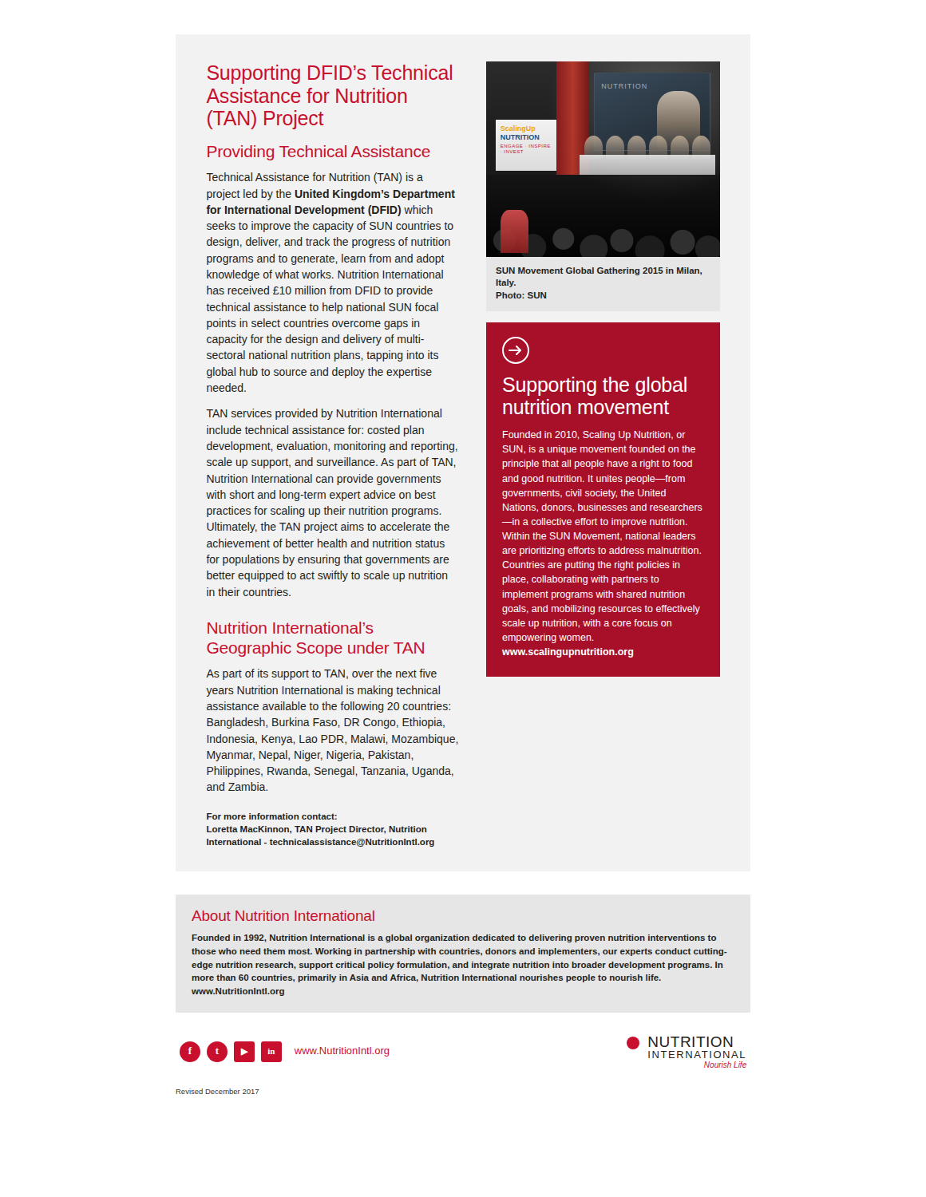Supporting DFID’s Technical Assistance for Nutrition (TAN) Project
Providing Technical Assistance
Technical Assistance for Nutrition (TAN) is a project led by the United Kingdom’s Department for International Development (DFID) which seeks to improve the capacity of SUN countries to design, deliver, and track the progress of nutrition programs and to generate, learn from and adopt knowledge of what works. Nutrition International has received £10 million from DFID to provide technical assistance to help national SUN focal points in select countries overcome gaps in capacity for the design and delivery of multi-sectoral national nutrition plans, tapping into its global hub to source and deploy the expertise needed.
TAN services provided by Nutrition International include technical assistance for: costed plan development, evaluation, monitoring and reporting, scale up support, and surveillance. As part of TAN, Nutrition International can provide governments with short and long-term expert advice on best practices for scaling up their nutrition programs. Ultimately, the TAN project aims to accelerate the achievement of better health and nutrition status for populations by ensuring that governments are better equipped to act swiftly to scale up nutrition in their countries.
Nutrition International’s Geographic Scope under TAN
As part of its support to TAN, over the next five years Nutrition International is making technical assistance available to the following 20 countries: Bangladesh, Burkina Faso, DR Congo, Ethiopia, Indonesia, Kenya, Lao PDR, Malawi, Mozambique, Myanmar, Nepal, Niger, Nigeria, Pakistan, Philippines, Rwanda, Senegal, Tanzania, Uganda, and Zambia.
For more information contact: Loretta MacKinnon, TAN Project Director, Nutrition International - technicalassistance@NutritionIntl.org
Nutrition
ScalingUp NUTRITION ENGAGE · INSPIRE · INVEST
SUN Movement Global Gathering 2015 in Milan, Italy.
Photo: SUN
Supporting the global nutrition movement
Founded in 2010, Scaling Up Nutrition, or SUN, is a unique movement founded on the principle that all people have a right to food and good nutrition. It unites people—from governments, civil society, the United Nations, donors, businesses and researchers—in a collective effort to improve nutrition. Within the SUN Movement, national leaders are prioritizing efforts to address malnutrition. Countries are putting the right policies in place, collaborating with partners to implement programs with shared nutrition goals, and mobilizing resources to effectively scale up nutrition, with a core focus on empowering women. www.scalingupnutrition.org
About Nutrition International
Founded in 1992, Nutrition International is a global organization dedicated to delivering proven nutrition interventions to those who need them most. Working in partnership with countries, donors and implementers, our experts conduct cutting-edge nutrition research, support critical policy formulation, and integrate nutrition into broader development programs. In more than 60 countries, primarily in Asia and Africa, Nutrition International nourishes people to nourish life. www.NutritionIntl.org
f t ▶ in www.NutritionIntl.org
NUTRITION
INTERNATIONAL
Nourish Life
Revised December 2017